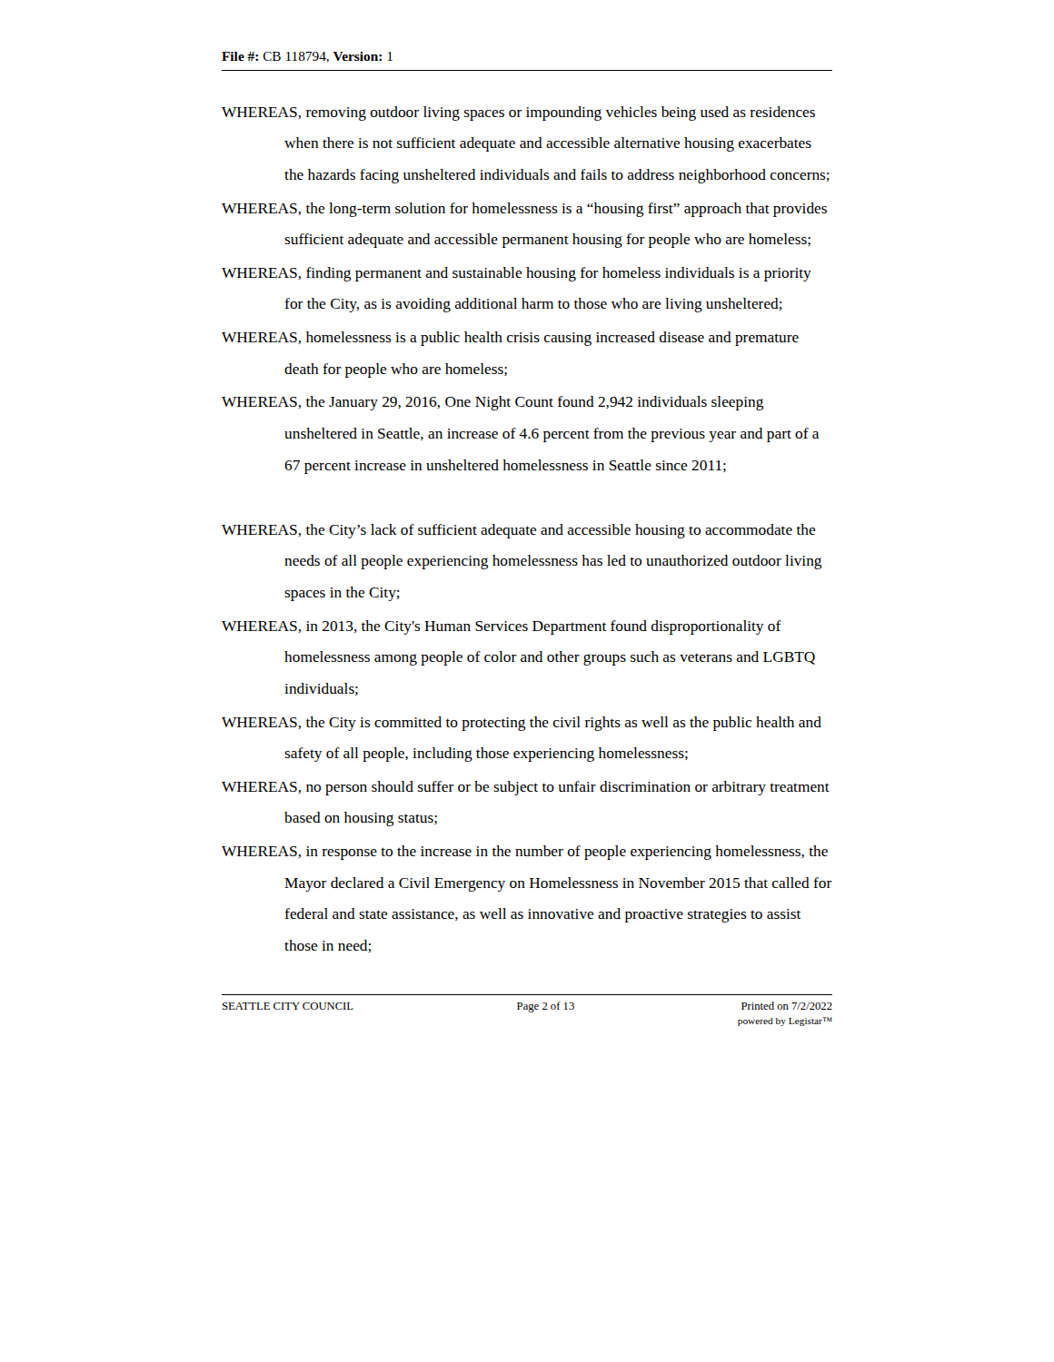File #: CB 118794, Version: 1
WHEREAS, removing outdoor living spaces or impounding vehicles being used as residences when there is not sufficient adequate and accessible alternative housing exacerbates the hazards facing unsheltered individuals and fails to address neighborhood concerns;
WHEREAS, the long-term solution for homelessness is a “housing first” approach that provides sufficient adequate and accessible permanent housing for people who are homeless;
WHEREAS, finding permanent and sustainable housing for homeless individuals is a priority for the City, as is avoiding additional harm to those who are living unsheltered;
WHEREAS, homelessness is a public health crisis causing increased disease and premature death for people who are homeless;
WHEREAS, the January 29, 2016, One Night Count found 2,942 individuals sleeping unsheltered in Seattle, an increase of 4.6 percent from the previous year and part of a 67 percent increase in unsheltered homelessness in Seattle since 2011;
WHEREAS, the City’s lack of sufficient adequate and accessible housing to accommodate the needs of all people experiencing homelessness has led to unauthorized outdoor living spaces in the City;
WHEREAS, in 2013, the City's Human Services Department found disproportionality of homelessness among people of color and other groups such as veterans and LGBTQ individuals;
WHEREAS, the City is committed to protecting the civil rights as well as the public health and safety of all people, including those experiencing homelessness;
WHEREAS, no person should suffer or be subject to unfair discrimination or arbitrary treatment based on housing status;
WHEREAS, in response to the increase in the number of people experiencing homelessness, the Mayor declared a Civil Emergency on Homelessness in November 2015 that called for federal and state assistance, as well as innovative and proactive strategies to assist those in need;
SEATTLE CITY COUNCIL
Page 2 of 13
Printed on 7/2/2022
powered by Legistar™